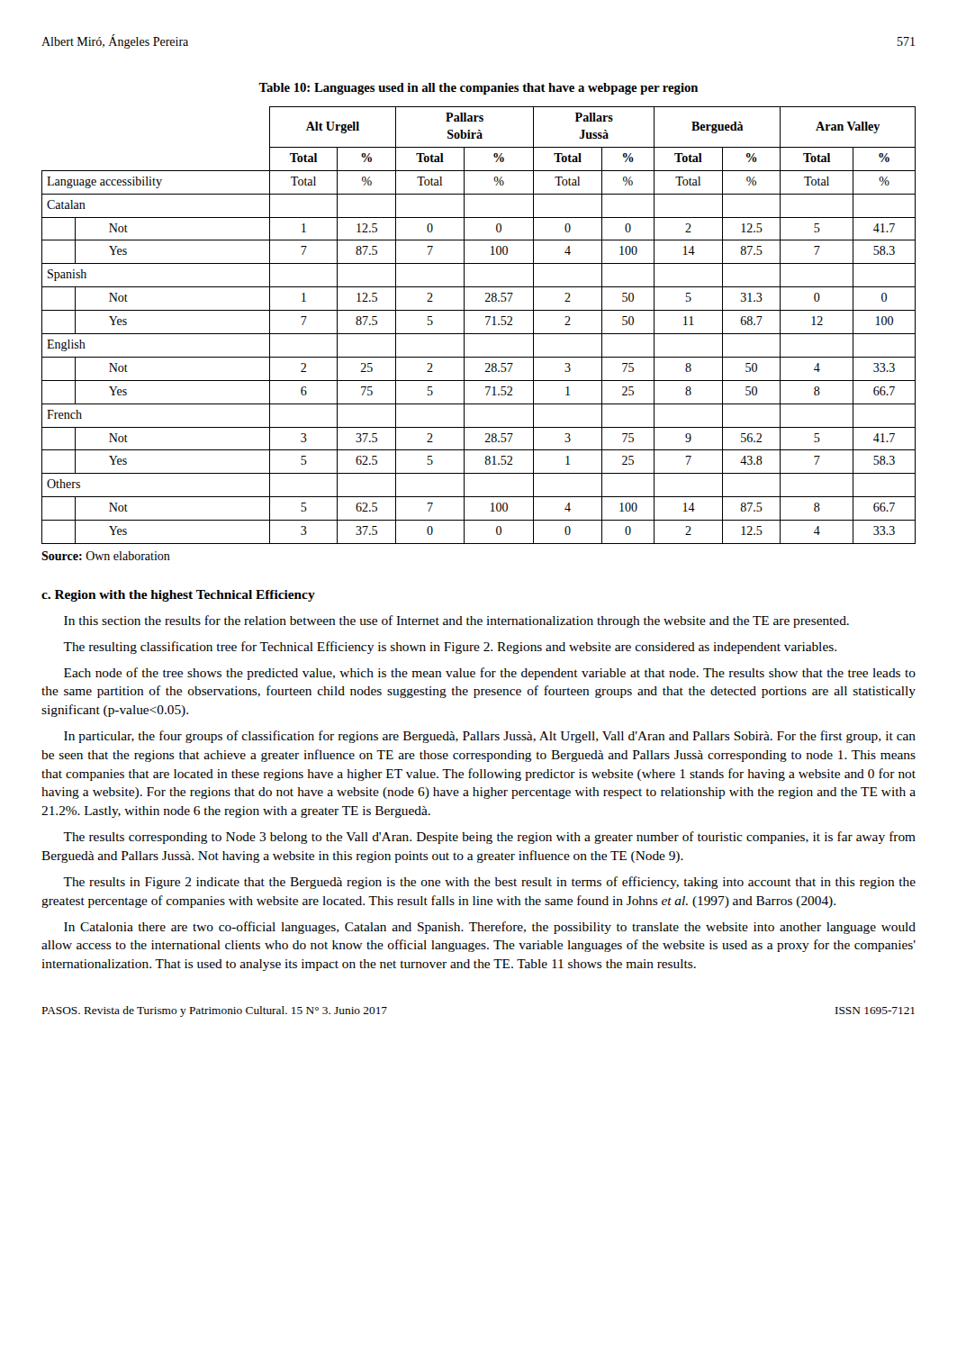Albert Miró, Ángeles Pereira 571
Table 10: Languages used in all the companies that have a webpage per region
| | | Alt Urgell | Pallars Sobirà | Pallars Jussà | Berguedà | Aran Valley |
| --- | --- | --- | --- | --- | --- | --- |
| Total | % | Total | % | Total | % | Total | % | Total | % |
| Language accessibility | Total | % | Total | % | Total | % | Total | % | Total | % |
| Catalan | | | | | | | | | | |
| | Not | 1 | 12.5 | 0 | 0 | 0 | 0 | 2 | 12.5 | 5 | 41.7 |
| | Yes | 7 | 87.5 | 7 | 100 | 4 | 100 | 14 | 87.5 | 7 | 58.3 |
| Spanish | | | | | | | | | | |
| | Not | 1 | 12.5 | 2 | 28.57 | 2 | 50 | 5 | 31.3 | 0 | 0 |
| | Yes | 7 | 87.5 | 5 | 71.52 | 2 | 50 | 11 | 68.7 | 12 | 100 |
| English | | | | | | | | | | |
| | Not | 2 | 25 | 2 | 28.57 | 3 | 75 | 8 | 50 | 4 | 33.3 |
| | Yes | 6 | 75 | 5 | 71.52 | 1 | 25 | 8 | 50 | 8 | 66.7 |
| French | | | | | | | | | | |
| | Not | 3 | 37.5 | 2 | 28.57 | 3 | 75 | 9 | 56.2 | 5 | 41.7 |
| | Yes | 5 | 62.5 | 5 | 81.52 | 1 | 25 | 7 | 43.8 | 7 | 58.3 |
| Others | | | | | | | | | | |
| | Not | 5 | 62.5 | 7 | 100 | 4 | 100 | 14 | 87.5 | 8 | 66.7 |
| | Yes | 3 | 37.5 | 0 | 0 | 0 | 0 | 2 | 12.5 | 4 | 33.3 |
Source: Own elaboration
c. Region with the highest Technical Efficiency
In this section the results for the relation between the use of Internet and the internationalization through the website and the TE are presented.
The resulting classification tree for Technical Efficiency is shown in Figure 2. Regions and website are considered as independent variables.
Each node of the tree shows the predicted value, which is the mean value for the dependent variable at that node. The results show that the tree leads to the same partition of the observations, fourteen child nodes suggesting the presence of fourteen groups and that the detected portions are all statistically significant (p-value<0.05).
In particular, the four groups of classification for regions are Berguedà, Pallars Jussà, Alt Urgell, Vall d'Aran and Pallars Sobirà. For the first group, it can be seen that the regions that achieve a greater influence on TE are those corresponding to Berguedà and Pallars Jussà corresponding to node 1. This means that companies that are located in these regions have a higher ET value. The following predictor is website (where 1 stands for having a website and 0 for not having a website). For the regions that do not have a website (node 6) have a higher percentage with respect to relationship with the region and the TE with a 21.2%. Lastly, within node 6 the region with a greater TE is Berguedà.
The results corresponding to Node 3 belong to the Vall d'Aran. Despite being the region with a greater number of touristic companies, it is far away from Berguedà and Pallars Jussà. Not having a website in this region points out to a greater influence on the TE (Node 9).
The results in Figure 2 indicate that the Berguedà region is the one with the best result in terms of efficiency, taking into account that in this region the greatest percentage of companies with website are located. This result falls in line with the same found in Johns et al. (1997) and Barros (2004).
In Catalonia there are two co-official languages, Catalan and Spanish. Therefore, the possibility to translate the website into another language would allow access to the international clients who do not know the official languages. The variable languages of the website is used as a proxy for the companies' internationalization. That is used to analyse its impact on the net turnover and the TE. Table 11 shows the main results.
PASOS. Revista de Turismo y Patrimonio Cultural. 15 N° 3. Junio 2017 ISSN 1695-7121